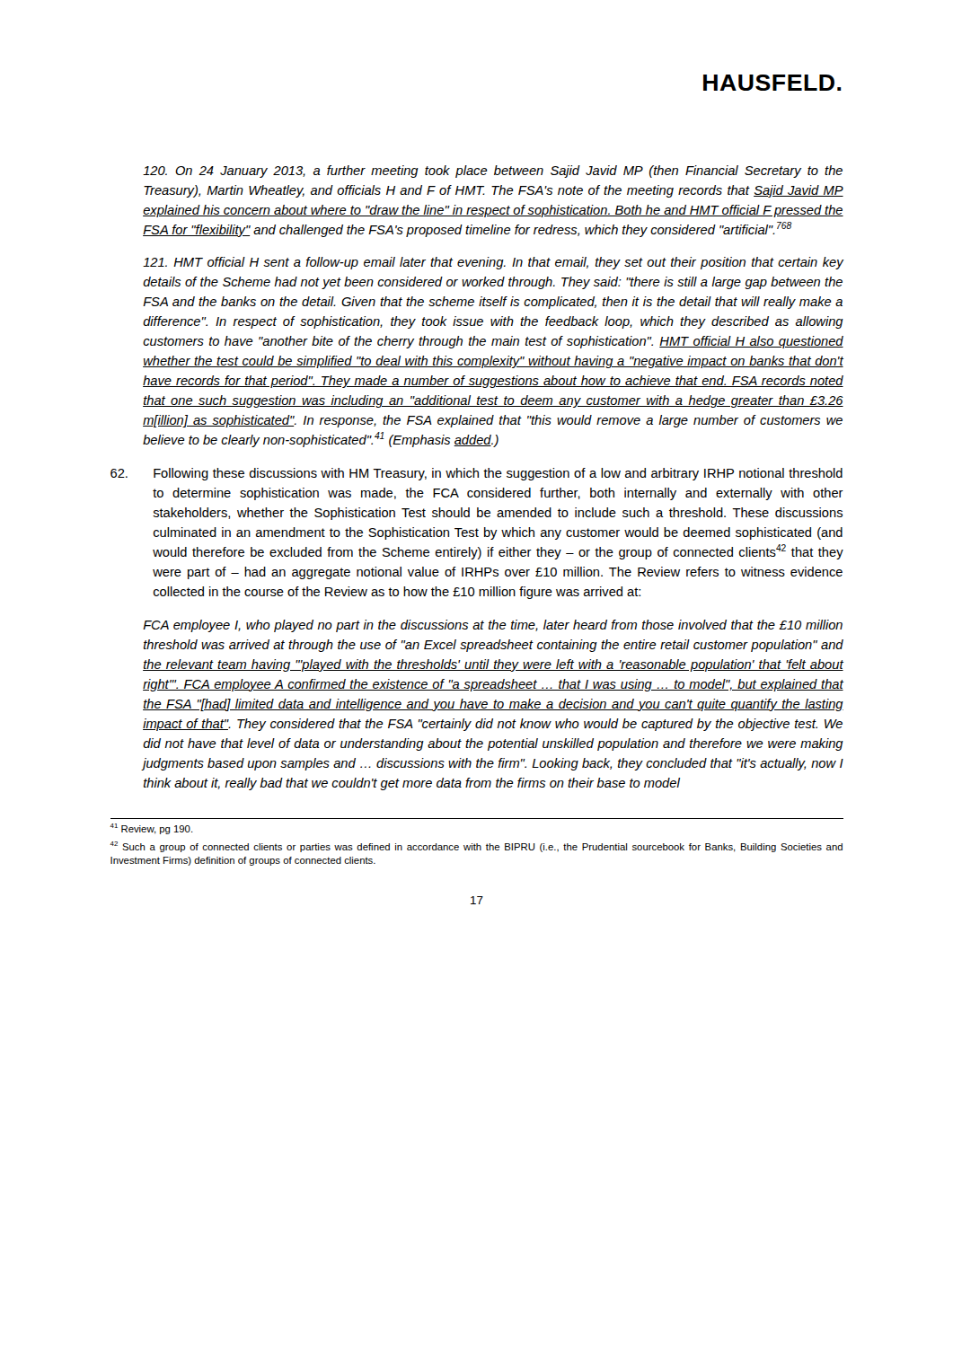HAUSFELD.
120. On 24 January 2013, a further meeting took place between Sajid Javid MP (then Financial Secretary to the Treasury), Martin Wheatley, and officials H and F of HMT. The FSA's note of the meeting records that Sajid Javid MP explained his concern about where to "draw the line" in respect of sophistication. Both he and HMT official F pressed the FSA for "flexibility" and challenged the FSA's proposed timeline for redress, which they considered "artificial".768
121. HMT official H sent a follow-up email later that evening. In that email, they set out their position that certain key details of the Scheme had not yet been considered or worked through. They said: "there is still a large gap between the FSA and the banks on the detail. Given that the scheme itself is complicated, then it is the detail that will really make a difference". In respect of sophistication, they took issue with the feedback loop, which they described as allowing customers to have "another bite of the cherry through the main test of sophistication". HMT official H also questioned whether the test could be simplified "to deal with this complexity" without having a "negative impact on banks that don't have records for that period". They made a number of suggestions about how to achieve that end. FSA records noted that one such suggestion was including an "additional test to deem any customer with a hedge greater than £3.26 m[illion] as sophisticated". In response, the FSA explained that "this would remove a large number of customers we believe to be clearly non-sophisticated".41 (Emphasis added.)
62.
Following these discussions with HM Treasury, in which the suggestion of a low and arbitrary IRHP notional threshold to determine sophistication was made, the FCA considered further, both internally and externally with other stakeholders, whether the Sophistication Test should be amended to include such a threshold. These discussions culminated in an amendment to the Sophistication Test by which any customer would be deemed sophisticated (and would therefore be excluded from the Scheme entirely) if either they – or the group of connected clients42 that they were part of – had an aggregate notional value of IRHPs over £10 million. The Review refers to witness evidence collected in the course of the Review as to how the £10 million figure was arrived at:
FCA employee I, who played no part in the discussions at the time, later heard from those involved that the £10 million threshold was arrived at through the use of "an Excel spreadsheet containing the entire retail customer population" and the relevant team having "'played with the thresholds' until they were left with a 'reasonable population' that 'felt about right'". FCA employee A confirmed the existence of "a spreadsheet … that I was using … to model", but explained that the FSA "[had] limited data and intelligence and you have to make a decision and you can't quite quantify the lasting impact of that". They considered that the FSA "certainly did not know who would be captured by the objective test. We did not have that level of data or understanding about the potential unskilled population and therefore we were making judgments based upon samples and … discussions with the firm". Looking back, they concluded that "it's actually, now I think about it, really bad that we couldn't get more data from the firms on their base to model
41 Review, pg 190.
42 Such a group of connected clients or parties was defined in accordance with the BIPRU (i.e., the Prudential sourcebook for Banks, Building Societies and Investment Firms) definition of groups of connected clients.
17